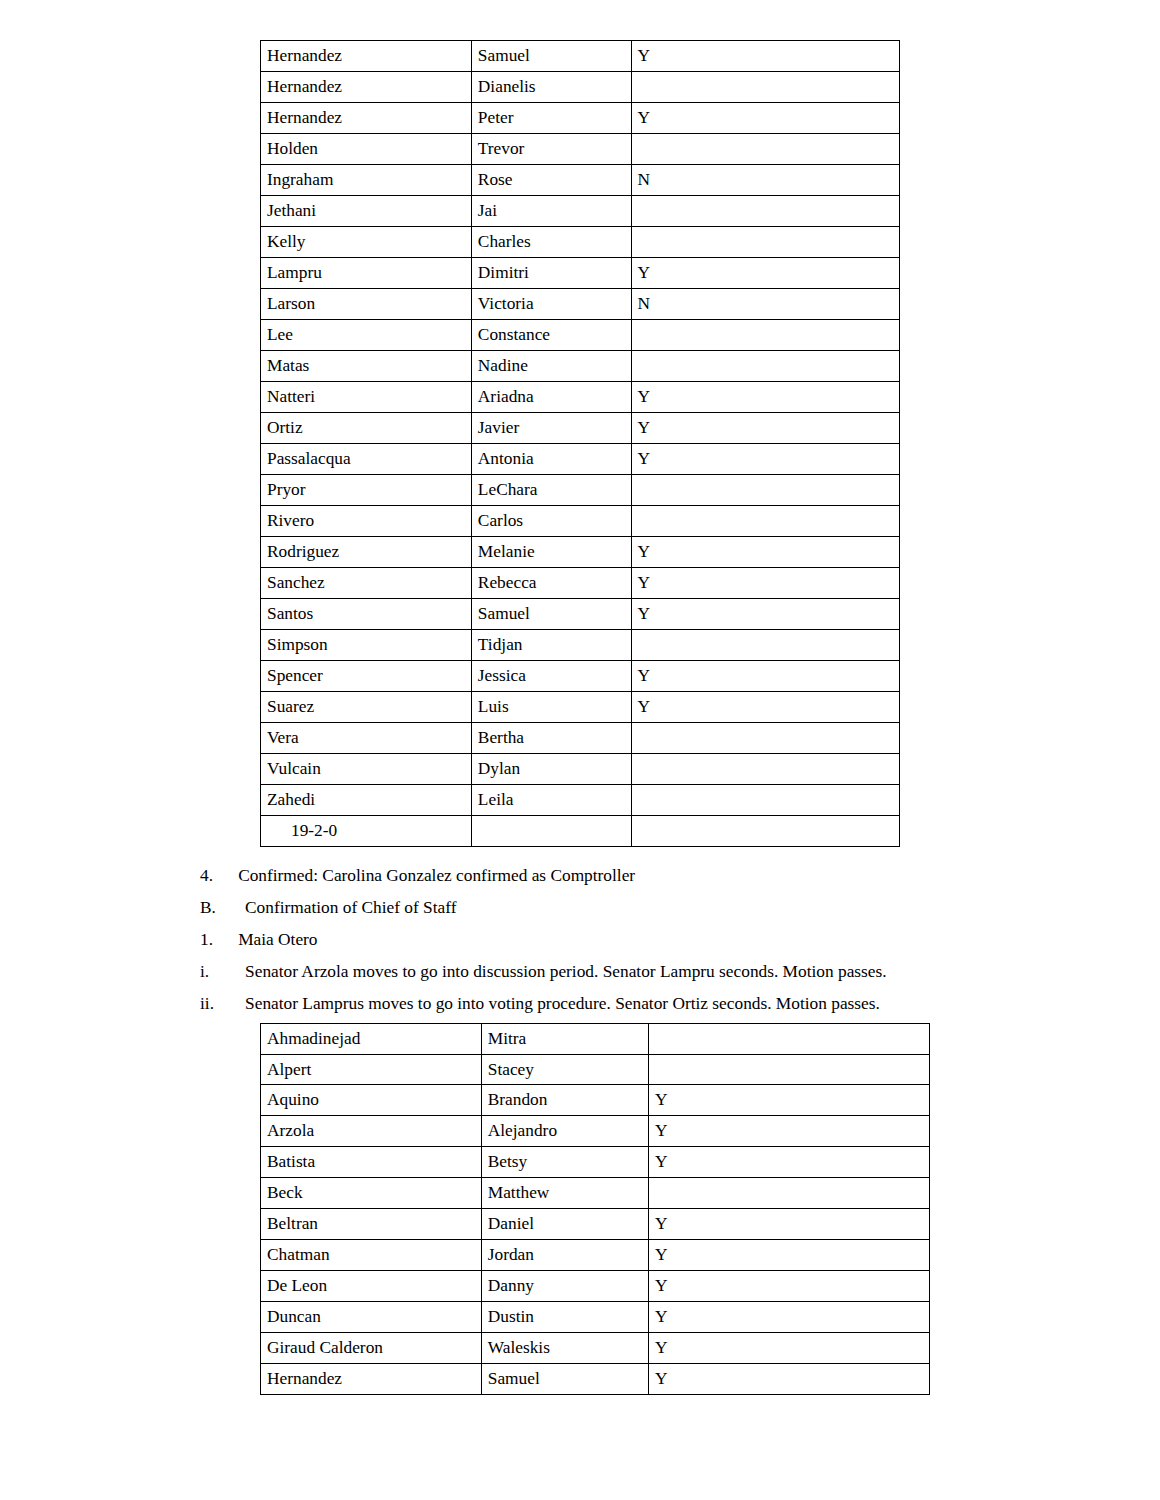| Hernandez | Samuel | Y |
| Hernandez | Dianelis | |
| Hernandez | Peter | Y |
| Holden | Trevor | |
| Ingraham | Rose | N |
| Jethani | Jai | |
| Kelly | Charles | |
| Lampru | Dimitri | Y |
| Larson | Victoria | N |
| Lee | Constance | |
| Matas | Nadine | |
| Natteri | Ariadna | Y |
| Ortiz | Javier | Y |
| Passalacqua | Antonia | Y |
| Pryor | LeChara | |
| Rivero | Carlos | |
| Rodriguez | Melanie | Y |
| Sanchez | Rebecca | Y |
| Santos | Samuel | Y |
| Simpson | Tidjan | |
| Spencer | Jessica | Y |
| Suarez | Luis | Y |
| Vera | Bertha | |
| Vulcain | Dylan | |
| Zahedi | Leila | |
| 19-2-0 | | |
4.
Confirmed: Carolina Gonzalez confirmed as Comptroller
B.
Confirmation of Chief of Staff
1.
Maia Otero
i.
Senator Arzola moves to go into discussion period. Senator Lampru seconds. Motion passes.
ii.
Senator Lamprus moves to go into voting procedure. Senator Ortiz seconds. Motion passes.
| Ahmadinejad | Mitra | |
| Alpert | Stacey | |
| Aquino | Brandon | Y |
| Arzola | Alejandro | Y |
| Batista | Betsy | Y |
| Beck | Matthew | |
| Beltran | Daniel | Y |
| Chatman | Jordan | Y |
| De Leon | Danny | Y |
| Duncan | Dustin | Y |
| Giraud Calderon | Waleskis | Y |
| Hernandez | Samuel | Y |